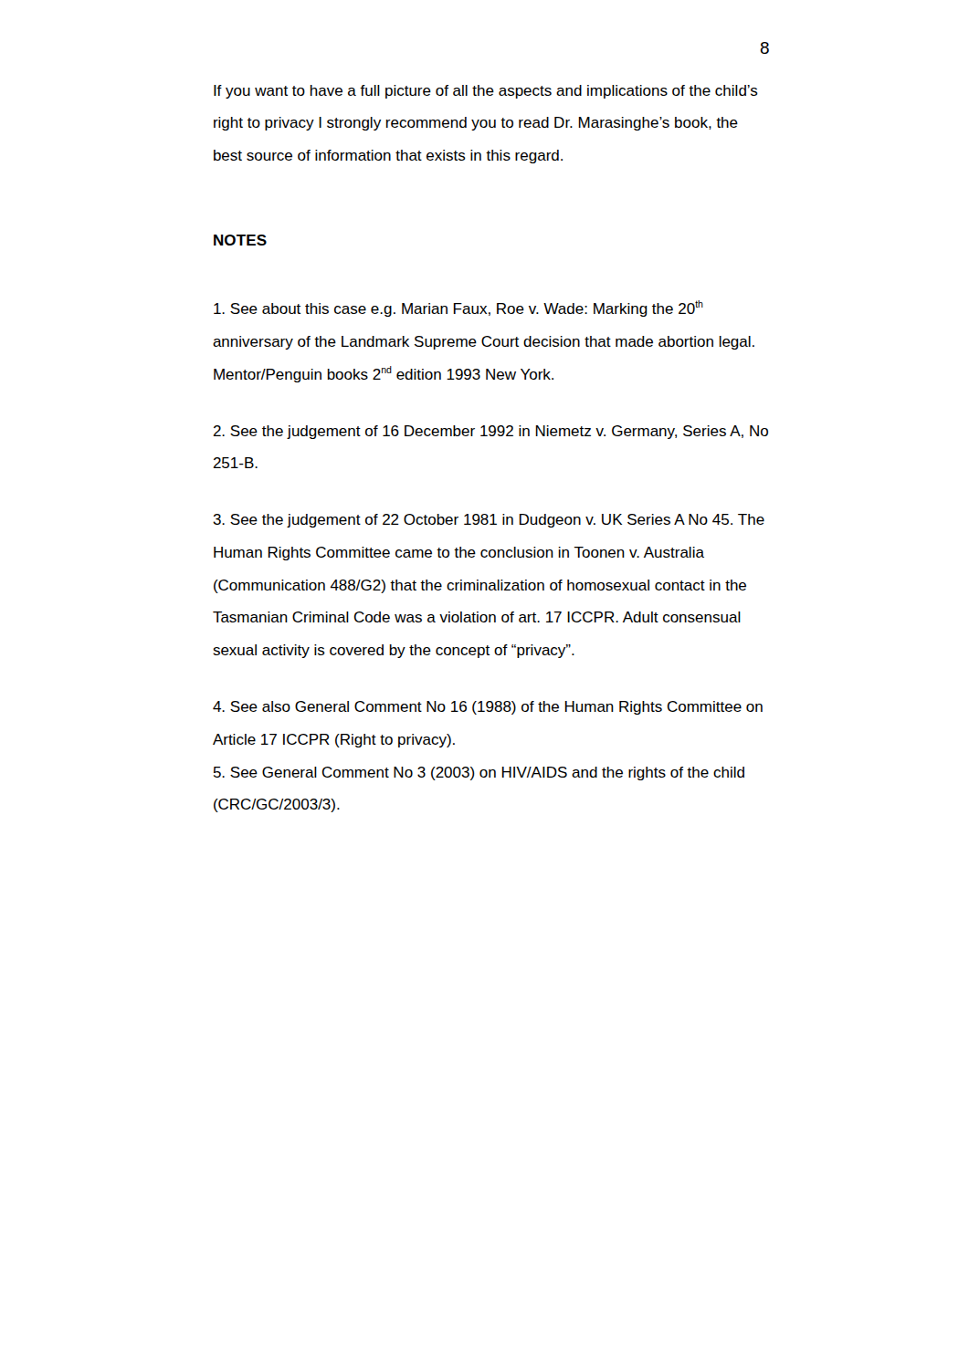8
If you want to have a full picture of all the aspects and implications of the child’s right to privacy I strongly recommend you to read Dr. Marasinghe’s book, the best source of information that exists in this regard.
NOTES
1. See about this case e.g. Marian Faux, Roe v. Wade: Marking the 20th anniversary of the Landmark Supreme Court decision that made abortion legal. Mentor/Penguin books 2nd edition 1993 New York.
2. See the judgement of 16 December 1992 in Niemetz v. Germany, Series A, No 251-B.
3. See the judgement of 22 October 1981 in Dudgeon v. UK Series A No 45. The Human Rights Committee came to the conclusion in Toonen v. Australia (Communication 488/G2) that the criminalization of homosexual contact in the Tasmanian Criminal Code was a violation of art. 17 ICCPR. Adult consensual sexual activity is covered by the concept of “privacy”.
4. See also General Comment No 16 (1988) of the Human Rights Committee on Article 17 ICCPR (Right to privacy).
5. See General Comment No 3 (2003) on HIV/AIDS and the rights of the child (CRC/GC/2003/3).